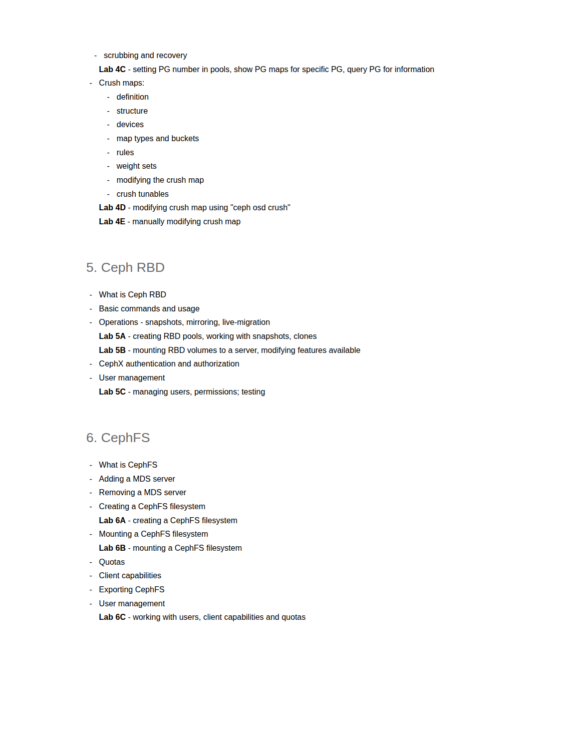scrubbing and recovery
Lab 4C - setting PG number in pools, show PG maps for specific PG, query PG for information
Crush maps:
definition
structure
devices
map types and buckets
rules
weight sets
modifying the crush map
crush tunables
Lab 4D - modifying crush map using "ceph osd crush"
Lab 4E - manually modifying crush map
5. Ceph RBD
What is Ceph RBD
Basic commands and usage
Operations - snapshots, mirroring, live-migration
Lab 5A - creating RBD pools, working with snapshots, clones
Lab 5B - mounting RBD volumes to a server, modifying features available
CephX authentication and authorization
User management
Lab 5C - managing users, permissions; testing
6. CephFS
What is CephFS
Adding a MDS server
Removing a MDS server
Creating a CephFS filesystem
Lab 6A - creating a CephFS filesystem
Mounting a CephFS filesystem
Lab 6B - mounting a CephFS filesystem
Quotas
Client capabilities
Exporting CephFS
User management
Lab 6C - working with users, client capabilities and quotas